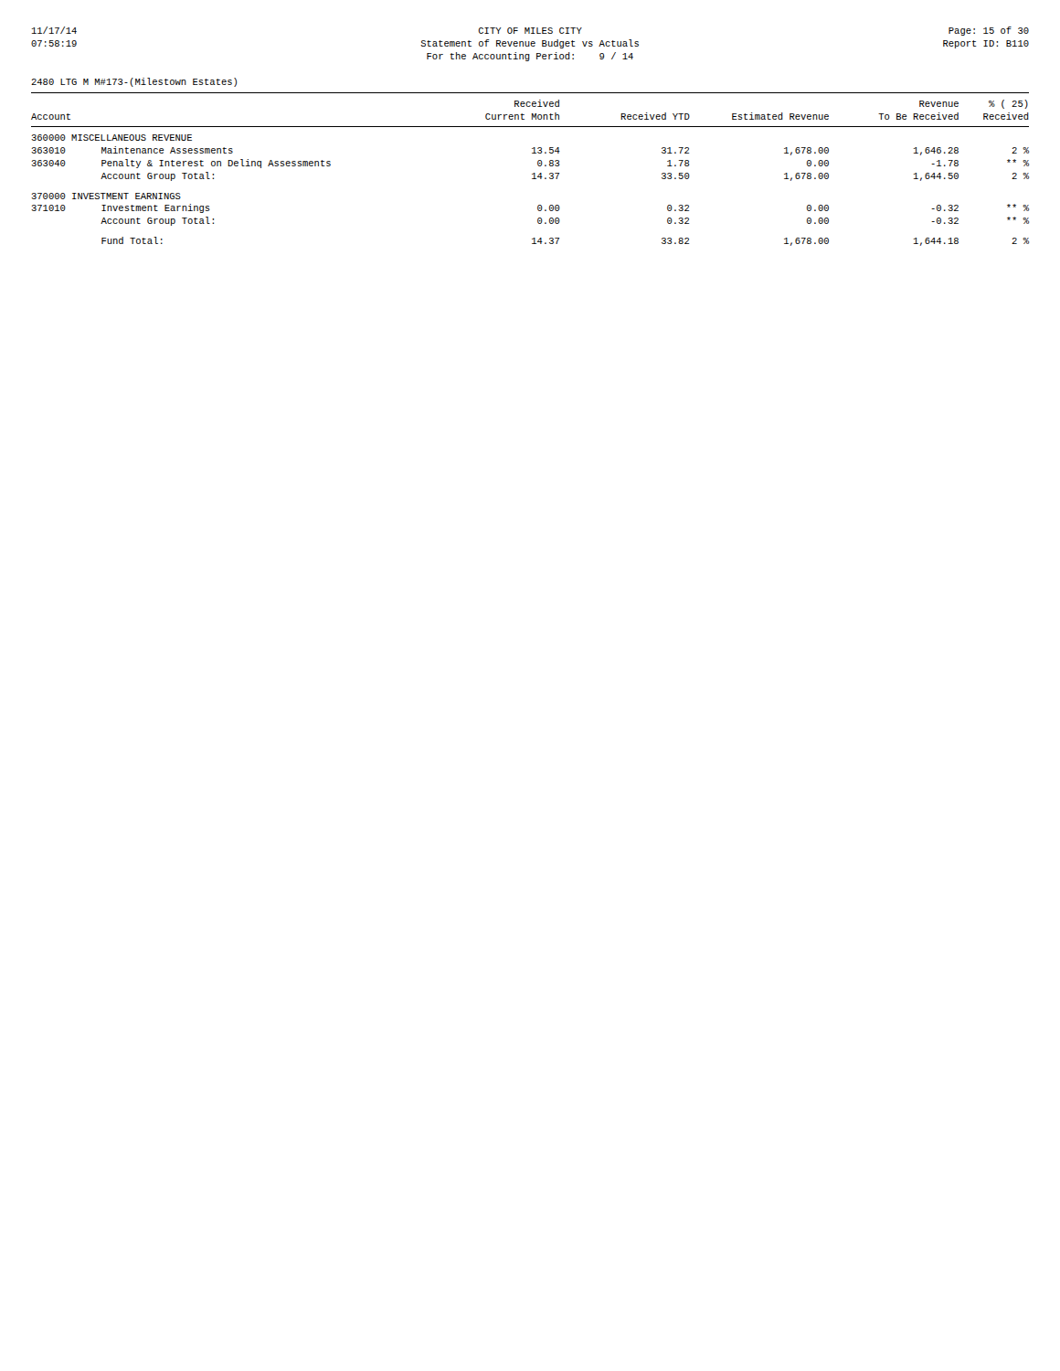| 11/17/14 | CITY OF MILES CITY | Page: 15 of 30 |
| 07:58:19 | Statement of Revenue Budget vs Actuals | Report ID: B110 |
| | For the Accounting Period: 9 / 14 | |
2480 LTG M M#173-(Milestown Estates)
| | | Received | | | Revenue | % ( 25) |
| Account | | Current Month | Received YTD | Estimated Revenue | To Be Received | Received |
| 360000 MISCELLANEOUS REVENUE | | | | | |
| 363010 | Maintenance Assessments | 13.54 | 31.72 | 1,678.00 | 1,646.28 | 2 % |
| 363040 | Penalty & Interest on Delinq Assessments | 0.83 | 1.78 | 0.00 | -1.78 | ** % |
| | Account Group Total: | 14.37 | 33.50 | 1,678.00 | 1,644.50 | 2 % |
| 370000 INVESTMENT EARNINGS | | | | | |
| 371010 | Investment Earnings | 0.00 | 0.32 | 0.00 | -0.32 | ** % |
| | Account Group Total: | 0.00 | 0.32 | 0.00 | -0.32 | ** % |
| | Fund Total: | 14.37 | 33.82 | 1,678.00 | 1,644.18 | 2 % |